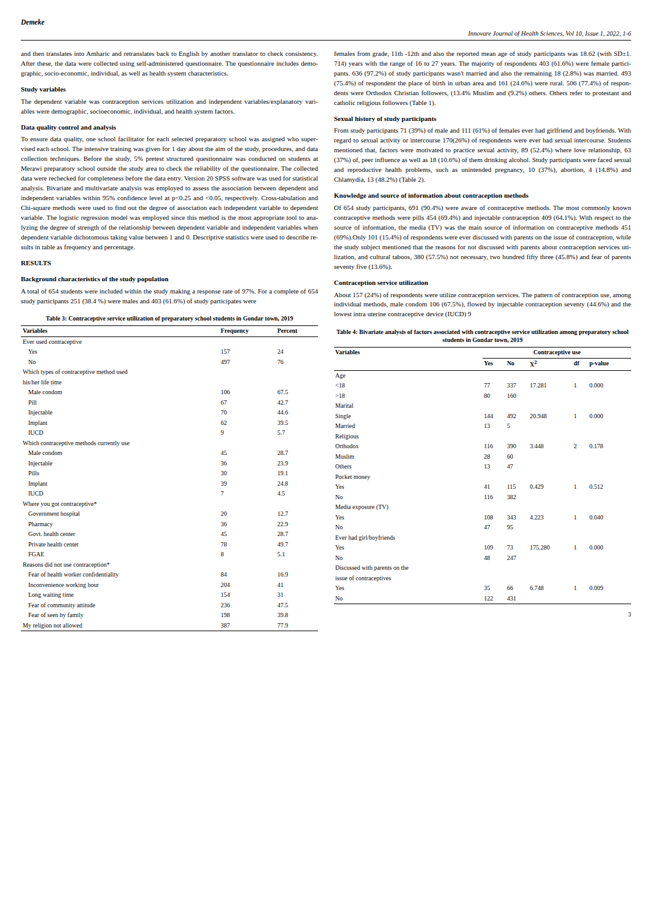Demeke
Innovare Journal of Health Sciences, Vol 10, Issue 1, 2022, 1-6
and then translates into Amharic and retranslates back to English by another translator to check consistency. After these, the data were collected using self-administered questionnaire. The questionnaire includes demographic, socio-economic, individual, as well as health system characteristics.
Study variables
The dependent variable was contraception services utilization and independent variables/explanatory variables were demographic, socioeconomic, individual, and health system factors.
Data quality control and analysis
To ensure data quality, one school facilitator for each selected preparatory school was assigned who supervised each school. The intensive training was given for 1 day about the aim of the study, procedures, and data collection techniques. Before the study, 5% pretest structured questionnaire was conducted on students at Merawi preparatory school outside the study area to check the reliability of the questionnaire. The collected data were rechecked for completeness before the data entry. Version 20 SPSS software was used for statistical analysis. Bivariate and multivariate analysis was employed to assess the association between dependent and independent variables within 95% confidence level at p<0.25 and <0.05, respectively. Cross-tabulation and Chi-square methods were used to find out the degree of association each independent variable to dependent variable. The logistic regression model was employed since this method is the most appropriate tool to analyzing the degree of strength of the relationship between dependent variable and independent variables when dependent variable dichotomous taking value between 1 and 0. Descriptive statistics were used to describe results in table as frequency and percentage.
RESULTS
Background characteristics of the study population
A total of 654 students were included within the study making a response rate of 97%. For a complete of 654 study participants 251 (38.4 %) were males and 403 (61.6%) of study participates were
Table 3: Contraceptive service utilization of preparatory school students in Gondar town, 2019
| Variables | Frequency | Percent |
| --- | --- | --- |
| Ever used contraceptive | | |
| Yes | 157 | 24 |
| No | 497 | 76 |
| Which types of contraceptive method used | | |
| his/her life time | | |
| Male condom | 106 | 67.5 |
| Pill | 67 | 42.7 |
| Injectable | 70 | 44.6 |
| Implant | 62 | 39.5 |
| IUCD | 9 | 5.7 |
| Which contraceptive methods currently use | | |
| Male condom | 45 | 28.7 |
| Injectable | 36 | 23.9 |
| Pills | 30 | 19.1 |
| Implant | 39 | 24.8 |
| IUCD | 7 | 4.5 |
| Where you got contraceptive* | | |
| Government hospital | 20 | 12.7 |
| Pharmacy | 36 | 22.9 |
| Govt. health center | 45 | 28.7 |
| Private health center | 78 | 49.7 |
| FGAE | 8 | 5.1 |
| Reasons did not use contraception* | | |
| Fear of health worker confidentiality | 84 | 16.9 |
| Inconvenience working hour | 204 | 41 |
| Long waiting time | 154 | 31 |
| Fear of community attitude | 236 | 47.5 |
| Fear of seen by family | 198 | 39.8 |
| My religion not allowed | 387 | 77.9 |
females from grade, 11th -12th and also the reported mean age of study participants was 18.62 (with SD±1. 714) years with the range of 16 to 27 years. The majority of respondents 403 (61.6%) were female participants. 636 (97.2%) of study participants wasn't married and also the remaining 18 (2.8%) was married. 493 (75.4%) of respondent the place of birth in urban area and 161 (24.6%) were rural. 506 (77.4%) of respondents were Orthodox Christian followers, (13.4% Muslim and (9.2%) others. Others refer to protestant and catholic religious followers (Table 1).
Sexual history of study participants
From study participants 71 (39%) of male and 111 (61%) of females ever had girlfriend and boyfriends. With regard to sexual activity or intercourse 170(26%) of respondents were ever had sexual intercourse. Students mentioned that, factors were motivated to practice sexual activity, 89 (52.4%) where love relationship, 63 (37%) of, peer influence as well as 18 (10.6%) of them drinking alcohol. Study participants were faced sexual and reproductive health problems, such as unintended pregnancy, 10 (37%), abortion, 4 (14.8%) and Chlamydia, 13 (48.2%) (Table 2).
Knowledge and source of information about contraception methods
Of 654 study participants, 691 (90.4%) were aware of contraceptive methods. The most commonly known contraceptive methods were pills 454 (69.4%) and injectable contraception 409 (64.1%). With respect to the source of information, the media (TV) was the main source of information on contraceptive methods 451 (69%).Only 101 (15.4%) of respondents were ever discussed with parents on the issue of contraception, while the study subject mentioned that the reasons for not discussed with parents about contraception services utilization, and cultural taboos, 380 (57.5%) not necessary, two hundred fifty three (45.8%) and fear of parents seventy five (13.6%).
Contraception service utilization
About 157 (24%) of respondents were utilize contraception services. The pattern of contraception use, among individual methods, male condom 106 (67.5%), flowed by injectable contraception seventy (44.6%) and the lowest intra uterine contraceptive device (IUCD) 9
Table 4: Bivariate analysis of factors associated with contraceptive service utilization among preparatory school students in Gondar town, 2019
| Variables | Contraceptive use |
| --- | --- |
| Yes | No | X 2 | df | p-value |
| Age | | | | | |
| <18 | 77 | 337 | 17.281 | 1 | 0.000 |
| >18 | 80 | 160 | | | |
| Marital | | | | | |
| Single | 144 | 492 | 20.948 | 1 | 0.000 |
| Married | 13 | 5 | | | |
| Religious | | | | | |
| Orthodox | 116 | 390 | 3.448 | 2 | 0.178 |
| Muslim | 28 | 60 | | | |
| Others | 13 | 47 | | | |
| Pocket money | | | | | |
| Yes | 41 | 115 | 0.429 | 1 | 0.512 |
| No | 116 | 382 | | | |
| Media exposure (TV) | | | | | |
| Yes | 108 | 343 | 4.223 | 1 | 0.040 |
| No | 47 | 95 | | | |
| Ever had girl/boyfriends | | | | | |
| Yes | 109 | 73 | 175.280 | 1 | 0.000 |
| No | 48 | 247 | | | |
| Discussed with parents on the | | | | | |
| issue of contraceptives | | | | | |
| Yes | 35 | 66 | 6.748 | 1 | 0.009 |
| No | 122 | 431 | | | |
3